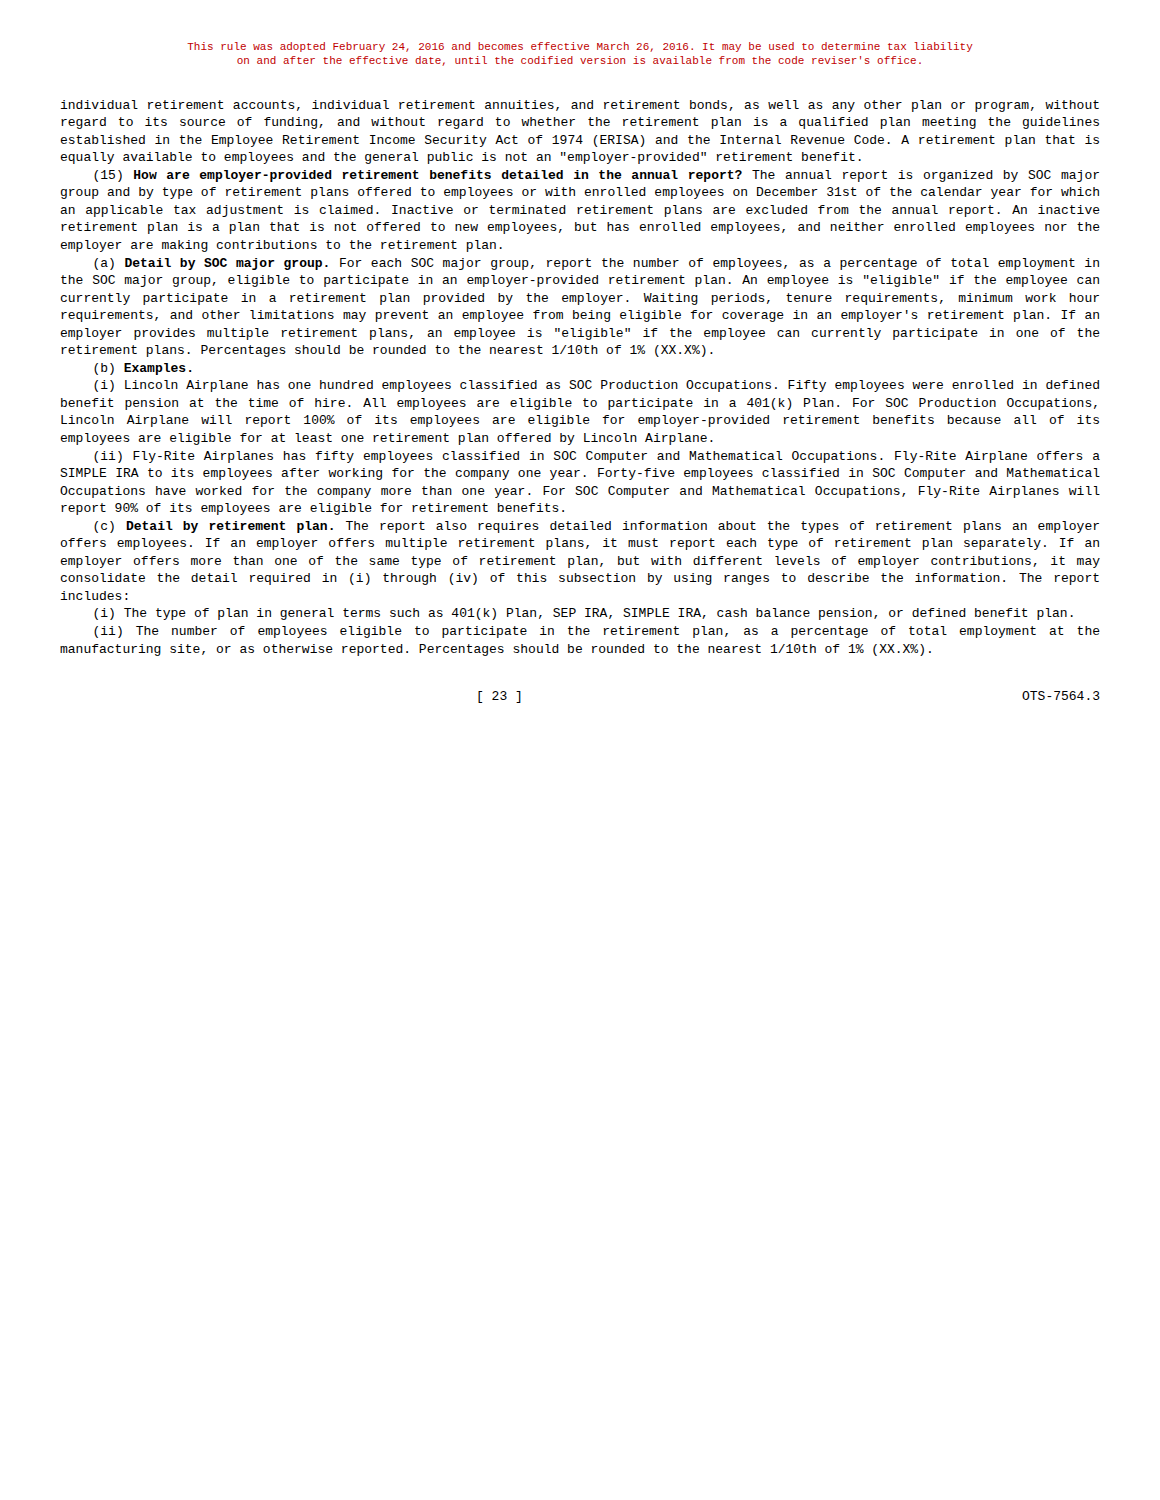This rule was adopted February 24, 2016 and becomes effective March 26, 2016. It may be used to determine tax liability
on and after the effective date, until the codified version is available from the code reviser's office.
individual retirement accounts, individual retirement annuities, and retirement bonds, as well as any other plan or program, without regard to its source of funding, and without regard to whether the retirement plan is a qualified plan meeting the guidelines established in the Employee Retirement Income Security Act of 1974 (ERISA) and the Internal Revenue Code. A retirement plan that is equally available to employees and the general public is not an "employer-provided" retirement benefit.
(15) How are employer-provided retirement benefits detailed in the annual report? The annual report is organized by SOC major group and by type of retirement plans offered to employees or with enrolled employees on December 31st of the calendar year for which an applicable tax adjustment is claimed. Inactive or terminated retirement plans are excluded from the annual report. An inactive retirement plan is a plan that is not offered to new employees, but has enrolled employees, and neither enrolled employees nor the employer are making contributions to the retirement plan.
(a) Detail by SOC major group. For each SOC major group, report the number of employees, as a percentage of total employment in the SOC major group, eligible to participate in an employer-provided retirement plan. An employee is "eligible" if the employee can currently participate in a retirement plan provided by the employer. Waiting periods, tenure requirements, minimum work hour requirements, and other limitations may prevent an employee from being eligible for coverage in an employer's retirement plan. If an employer provides multiple retirement plans, an employee is "eligible" if the employee can currently participate in one of the retirement plans. Percentages should be rounded to the nearest 1/10th of 1% (XX.X%).
(b) Examples.
(i) Lincoln Airplane has one hundred employees classified as SOC Production Occupations. Fifty employees were enrolled in defined benefit pension at the time of hire. All employees are eligible to participate in a 401(k) Plan. For SOC Production Occupations, Lincoln Airplane will report 100% of its employees are eligible for employer-provided retirement benefits because all of its employees are eligible for at least one retirement plan offered by Lincoln Airplane.
(ii) Fly-Rite Airplanes has fifty employees classified in SOC Computer and Mathematical Occupations. Fly-Rite Airplane offers a SIMPLE IRA to its employees after working for the company one year. Forty-five employees classified in SOC Computer and Mathematical Occupations have worked for the company more than one year. For SOC Computer and Mathematical Occupations, Fly-Rite Airplanes will report 90% of its employees are eligible for retirement benefits.
(c) Detail by retirement plan. The report also requires detailed information about the types of retirement plans an employer offers employees. If an employer offers multiple retirement plans, it must report each type of retirement plan separately. If an employer offers more than one of the same type of retirement plan, but with different levels of employer contributions, it may consolidate the detail required in (i) through (iv) of this subsection by using ranges to describe the information. The report includes:
(i) The type of plan in general terms such as 401(k) Plan, SEP IRA, SIMPLE IRA, cash balance pension, or defined benefit plan.
(ii) The number of employees eligible to participate in the retirement plan, as a percentage of total employment at the manufacturing site, or as otherwise reported. Percentages should be rounded to the nearest 1/10th of 1% (XX.X%).
[ 23 ] OTS-7564.3